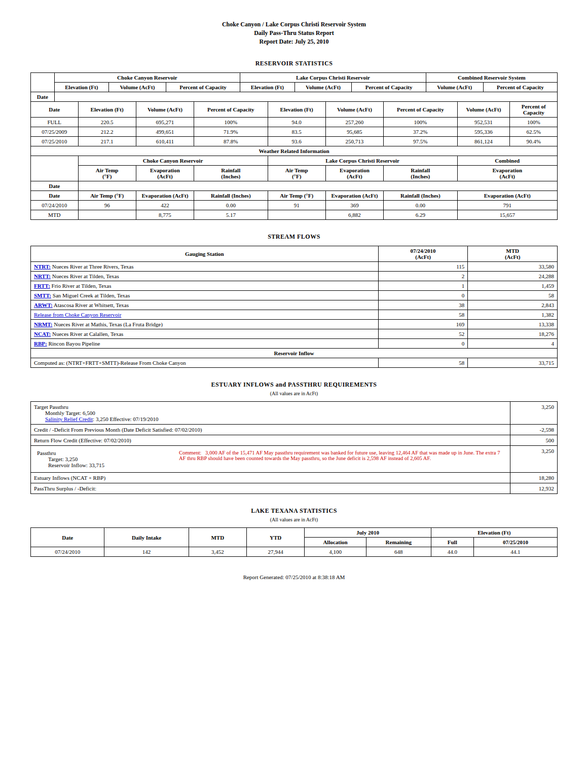Choke Canyon / Lake Corpus Christi Reservoir System
Daily Pass-Thru Status Report
Report Date: July 25, 2010
RESERVOIR STATISTICS
| | Choke Canyon Reservoir | Lake Corpus Christi Reservoir | Combined Reservoir System |
| --- | --- | --- | --- |
| Elevation (Ft) | Volume (AcFt) | Percent of Capacity | Elevation (Ft) | Volume (AcFt) | Percent of Capacity | Volume (AcFt) | Percent of Capacity |
| Date | |
| Date | Elevation (Ft) | Volume (AcFt) | Percent of Capacity | Elevation (Ft) | Volume (AcFt) | Percent of Capacity | Volume (AcFt) | Percent of Capacity |
| --- | --- | --- | --- | --- | --- | --- | --- | --- |
| FULL | 220.5 | 695,271 | 100% | 94.0 | 257,260 | 100% | 952,531 | 100% |
| 07/25/2009 | 212.2 | 499,651 | 71.9% | 83.5 | 95,685 | 37.2% | 595,336 | 62.5% |
| 07/25/2010 | 217.1 | 610,411 | 87.8% | 93.6 | 250,713 | 97.5% | 861,124 | 90.4% |
| Weather Related Information |
| | Choke Canyon Reservoir | Lake Corpus Christi Reservoir | Combined |
| Air Temp (°F) | Evaporation (AcFt) | Rainfall (Inches) | Air Temp (°F) | Evaporation (AcFt) | Rainfall (Inches) | Evaporation (AcFt) |
| Date | |
| Date | Air Temp (°F) | Evaporation (AcFt) | Rainfall (Inches) | Air Temp (°F) | Evaporation (AcFt) | Rainfall (Inches) | Evaporation (AcFt) |
| --- | --- | --- | --- | --- | --- | --- | --- |
| 07/24/2010 | 96 | 422 | 0.00 | 91 | 369 | 0.00 | 791 |
| MTD | | 8,775 | 5.17 | | 6,882 | 6.29 | 15,657 |
STREAM FLOWS
| Gauging Station | 07/24/2010 (AcFt) | MTD (AcFt) |
| --- | --- | --- |
| NTRT: Nueces River at Three Rivers, Texas | 115 | 33,580 |
| NRTT: Nueces River at Tilden, Texas | 2 | 24,288 |
| FRTT: Frio River at Tilden, Texas | 1 | 1,459 |
| SMTT: San Miguel Creek at Tilden, Texas | 0 | 58 |
| ARWT: Atascosa River at Whitsett, Texas | 38 | 2,843 |
| Release from Choke Canyon Reservoir | 58 | 1,382 |
| NRMT: Nueces River at Mathis, Texas (La Fruta Bridge) | 169 | 13,338 |
| NCAT: Nueces River at Calallen, Texas | 52 | 18,276 |
| RBP: Rincon Bayou Pipeline | 0 | 4 |
| Reservoir Inflow |
| Computed as: (NTRT+FRTT+SMTT)-Release From Choke Canyon | 58 | 33,715 |
ESTUARY INFLOWS and PASSTHRU REQUIREMENTS
(All values are in AcFt)
| Target Passthru Monthly Target: 6,500 Salinity Relief Credit : 3,250 Effective: 07/19/2010 | 3,250 |
| Credit / -Deficit From Previous Month (Date Deficit Satisfied: 07/02/2010) | -2,598 |
| Return Flow Credit (Effective: 07/02/2010) | 500 |
| / Passthru Target: 3,250 Reservoir Inflow: 33,715 / Comment: 3,000 AF of the 15,471 AF May passthru requirement was banked for future use, leaving 12,464 AF that was made up in June. The extra 7 AF thru RBP should have been counted towards the May passthru, so the June deficit is 2,598 AF instead of 2,605 AF. / | 3,250 |
| Estuary Inflows (NCAT + RBP) | 18,280 |
| PassThru Surplus / -Deficit: | 12,932 |
LAKE TEXANA STATISTICS
(All values are in AcFt)
| Date | Daily Intake | MTD | YTD | July 2010 | Elevation (Ft) |
| --- | --- | --- | --- | --- | --- |
| Allocation | Remaining | Full | 07/25/2010 |
| 07/24/2010 | 142 | 3,452 | 27,944 | 4,100 | 648 | 44.0 | 44.1 |
Report Generated: 07/25/2010 at 8:38:18 AM